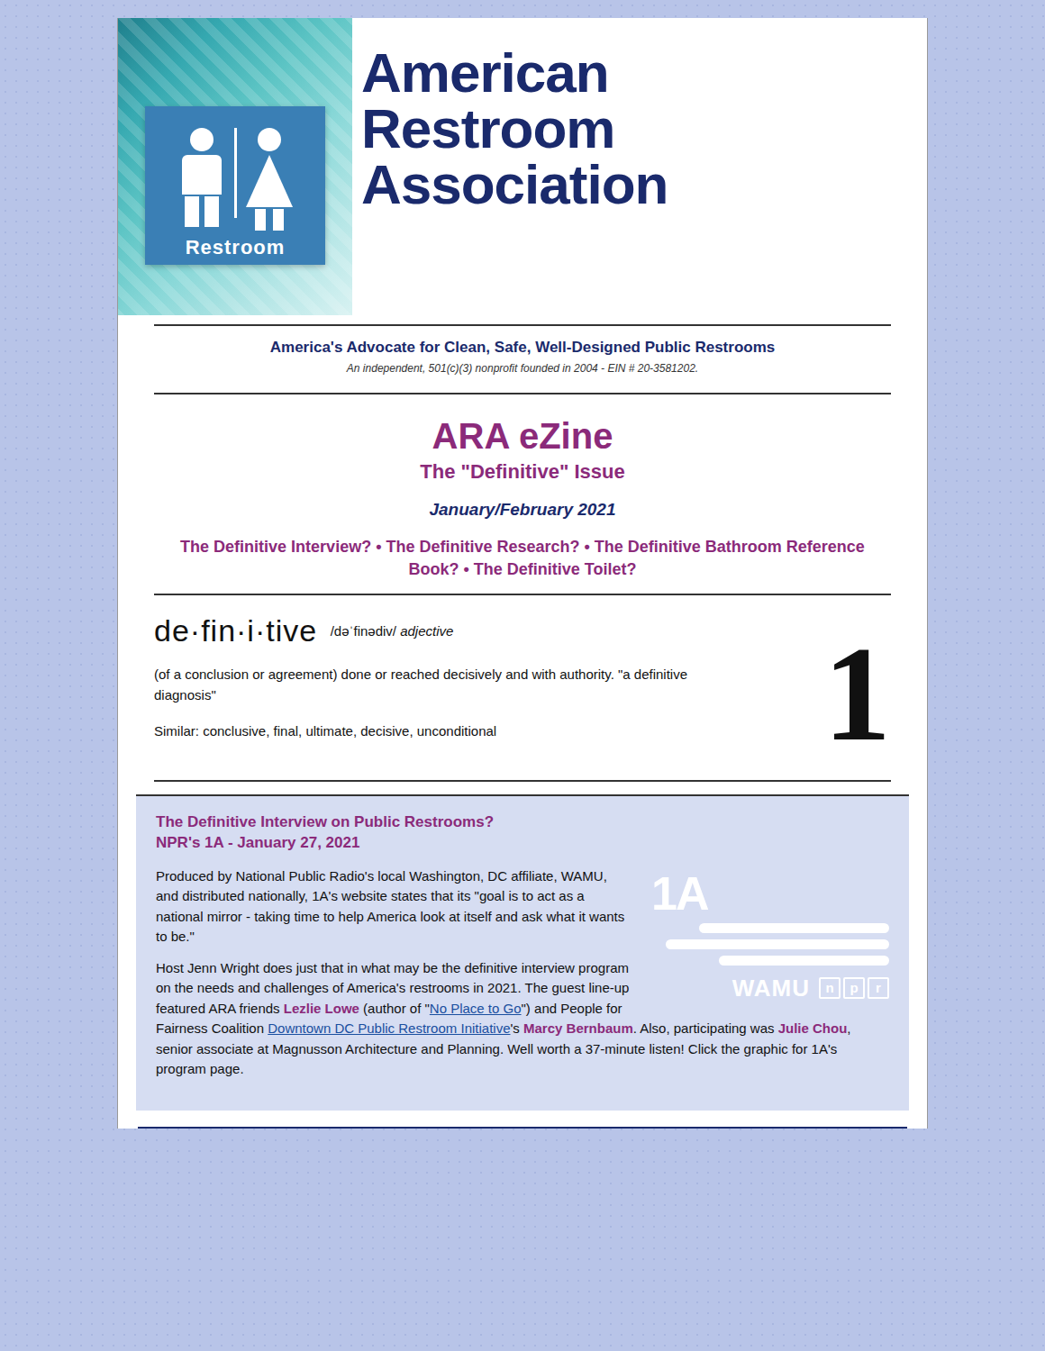Restroom
American
Restroom
Association
America's Advocate for Clean, Safe, Well-Designed Public Restrooms
An independent, 501(c)(3) nonprofit founded in 2004 - EIN # 20-3581202.
ARA eZine
The "Definitive" Issue
January/February 2021
The Definitive Interview? • The Definitive Research? • The Definitive Bathroom Reference Book? • The Definitive Toilet?
1
de·fin·i·tive /dəˈfinədiv/ adjective
(of a conclusion or agreement) done or reached decisively and with authority. "a definitive diagnosis"
Similar: conclusive, final, ultimate, decisive, unconditional
The Definitive Interview on Public Restrooms?
NPR's 1A - January 27, 2021
1A
WAMU npr
Produced by National Public Radio's local Washington, DC affiliate, WAMU, and distributed nationally, 1A's website states that its "goal is to act as a national mirror - taking time to help America look at itself and ask what it wants to be."
Host Jenn Wright does just that in what may be the definitive interview program on the needs and challenges of America's restrooms in 2021. The guest line-up featured ARA friends Lezlie Lowe (author of "No Place to Go") and People for Fairness Coalition Downtown DC Public Restroom Initiative's Marcy Bernbaum. Also, participating was Julie Chou, senior associate at Magnusson Architecture and Planning. Well worth a 37-minute listen! Click the graphic for 1A's program page.